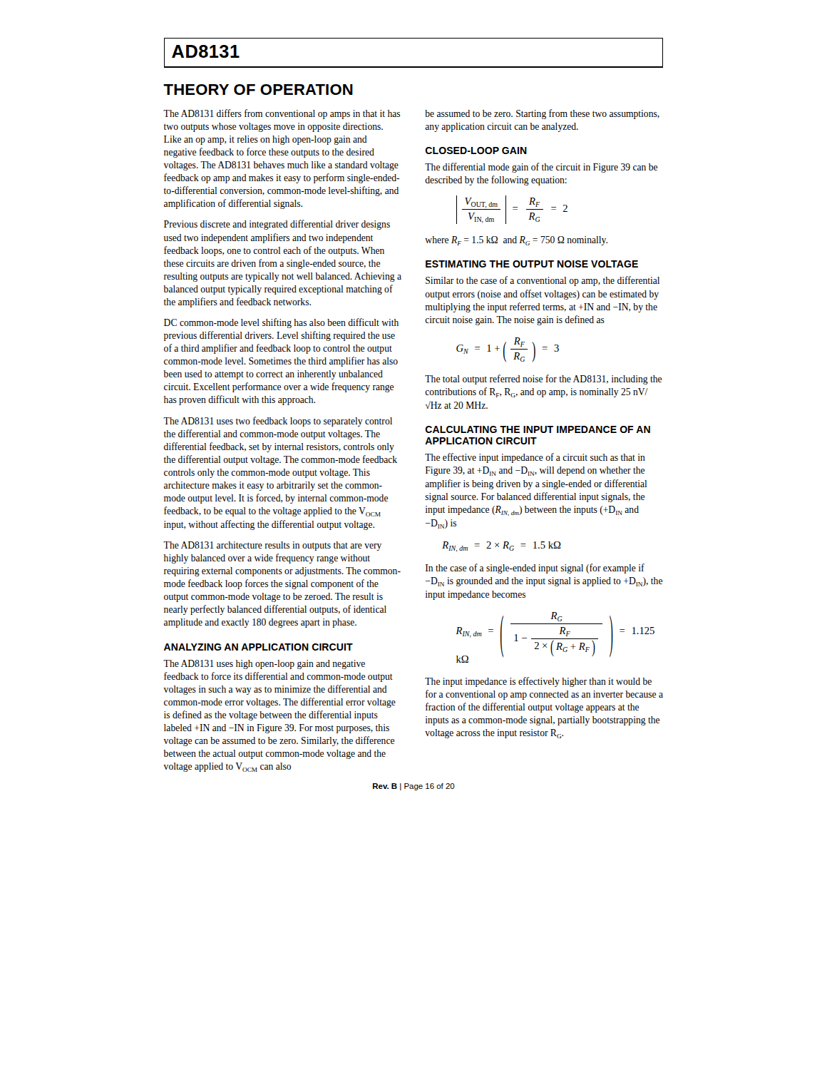AD8131
THEORY OF OPERATION
The AD8131 differs from conventional op amps in that it has two outputs whose voltages move in opposite directions. Like an op amp, it relies on high open-loop gain and negative feedback to force these outputs to the desired voltages. The AD8131 behaves much like a standard voltage feedback op amp and makes it easy to perform single-ended-to-differential conversion, common-mode level-shifting, and amplification of differential signals.
Previous discrete and integrated differential driver designs used two independent amplifiers and two independent feedback loops, one to control each of the outputs. When these circuits are driven from a single-ended source, the resulting outputs are typically not well balanced. Achieving a balanced output typically required exceptional matching of the amplifiers and feedback networks.
DC common-mode level shifting has also been difficult with previous differential drivers. Level shifting required the use of a third amplifier and feedback loop to control the output common-mode level. Sometimes the third amplifier has also been used to attempt to correct an inherently unbalanced circuit. Excellent performance over a wide frequency range has proven difficult with this approach.
The AD8131 uses two feedback loops to separately control the differential and common-mode output voltages. The differential feedback, set by internal resistors, controls only the differential output voltage. The common-mode feedback controls only the common-mode output voltage. This architecture makes it easy to arbitrarily set the common-mode output level. It is forced, by internal common-mode feedback, to be equal to the voltage applied to the VOCM input, without affecting the differential output voltage.
The AD8131 architecture results in outputs that are very highly balanced over a wide frequency range without requiring external components or adjustments. The common-mode feedback loop forces the signal component of the output common-mode voltage to be zeroed. The result is nearly perfectly balanced differential outputs, of identical amplitude and exactly 180 degrees apart in phase.
ANALYZING AN APPLICATION CIRCUIT
The AD8131 uses high open-loop gain and negative feedback to force its differential and common-mode output voltages in such a way as to minimize the differential and common-mode error voltages. The differential error voltage is defined as the voltage between the differential inputs labeled +IN and −IN in Figure 39. For most purposes, this voltage can be assumed to be zero. Similarly, the difference between the actual output common-mode voltage and the voltage applied to VOCM can also
be assumed to be zero. Starting from these two assumptions, any application circuit can be analyzed.
CLOSED-LOOP GAIN
The differential mode gain of the circuit in Figure 39 can be described by the following equation:
VOUT, dm VIN, dm = RF RG = 2
where RF = 1.5 kΩ and RG = 750 Ω nominally.
ESTIMATING THE OUTPUT NOISE VOLTAGE
Similar to the case of a conventional op amp, the differential output errors (noise and offset voltages) can be estimated by multiplying the input referred terms, at +IN and −IN, by the circuit noise gain. The noise gain is defined as
GN = 1 + RF RG = 3
The total output referred noise for the AD8131, including the contributions of RF, RG, and op amp, is nominally 25 nV/√Hz at 20 MHz.
CALCULATING THE INPUT IMPEDANCE OF AN APPLICATION CIRCUIT
The effective input impedance of a circuit such as that in Figure 39, at +DIN and −DIN, will depend on whether the amplifier is being driven by a single-ended or differential signal source. For balanced differential input signals, the input impedance (RIN, dm) between the inputs (+DIN and −DIN) is
RIN, dm = 2 × RG = 1.5 kΩ
In the case of a single-ended input signal (for example if −DIN is grounded and the input signal is applied to +DIN), the input impedance becomes
RIN, dm = RG 1 − RF 2 × RG + RF = 1.125 kΩ
The input impedance is effectively higher than it would be for a conventional op amp connected as an inverter because a fraction of the differential output voltage appears at the inputs as a common-mode signal, partially bootstrapping the voltage across the input resistor RG.
Rev. B | Page 16 of 20